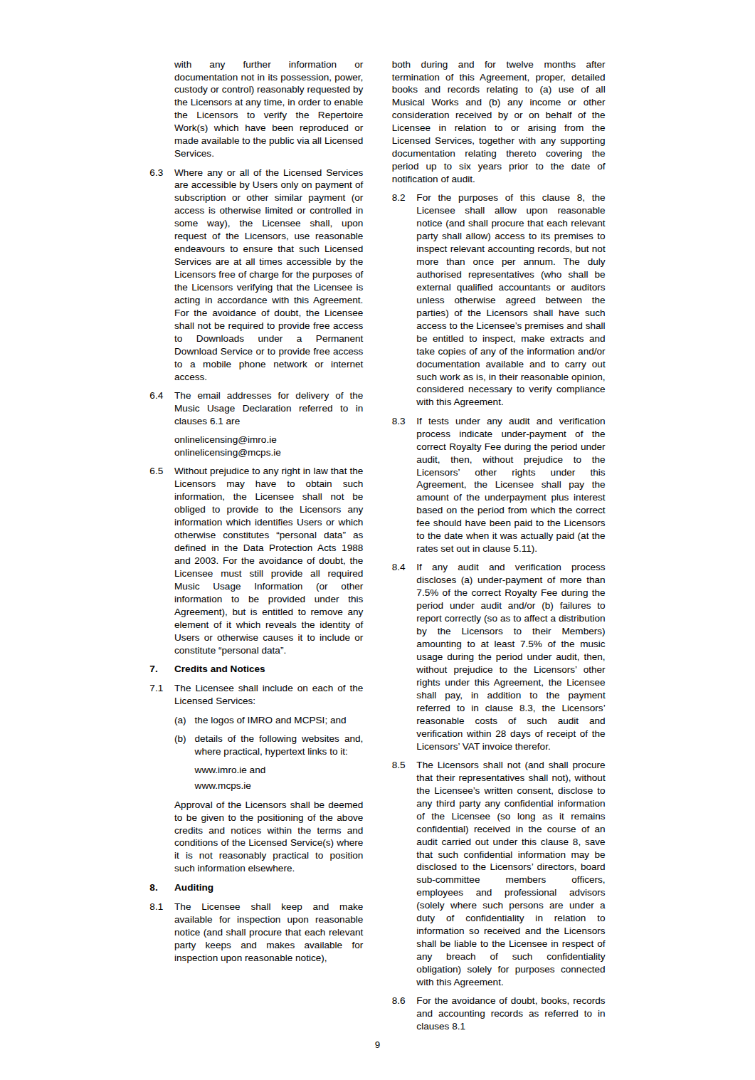with any further information or documentation not in its possession, power, custody or control) reasonably requested by the Licensors at any time, in order to enable the Licensors to verify the Repertoire Work(s) which have been reproduced or made available to the public via all Licensed Services.
6.3
Where any or all of the Licensed Services are accessible by Users only on payment of subscription or other similar payment (or access is otherwise limited or controlled in some way), the Licensee shall, upon request of the Licensors, use reasonable endeavours to ensure that such Licensed Services are at all times accessible by the Licensors free of charge for the purposes of the Licensors verifying that the Licensee is acting in accordance with this Agreement. For the avoidance of doubt, the Licensee shall not be required to provide free access to Downloads under a Permanent Download Service or to provide free access to a mobile phone network or internet access.
6.4
The email addresses for delivery of the Music Usage Declaration referred to in clauses 6.1 are
onlinelicensing@imro.ie
onlinelicensing@mcps.ie
6.5
Without prejudice to any right in law that the Licensors may have to obtain such information, the Licensee shall not be obliged to provide to the Licensors any information which identifies Users or which otherwise constitutes “personal data” as defined in the Data Protection Acts 1988 and 2003. For the avoidance of doubt, the Licensee must still provide all required Music Usage Information (or other information to be provided under this Agreement), but is entitled to remove any element of it which reveals the identity of Users or otherwise causes it to include or constitute “personal data”.
7.
Credits and Notices
7.1
The Licensee shall include on each of the Licensed Services:
(a)
the logos of IMRO and MCPSI; and
(b)
details of the following websites and, where practical, hypertext links to it:
www.imro.ie and
www.mcps.ie
Approval of the Licensors shall be deemed to be given to the positioning of the above credits and notices within the terms and conditions of the Licensed Service(s) where it is not reasonably practical to position such information elsewhere.
8.
Auditing
8.1
The Licensee shall keep and make available for inspection upon reasonable notice (and shall procure that each relevant party keeps and makes available for inspection upon reasonable notice),
both during and for twelve months after termination of this Agreement, proper, detailed books and records relating to (a) use of all Musical Works and (b) any income or other consideration received by or on behalf of the Licensee in relation to or arising from the Licensed Services, together with any supporting documentation relating thereto covering the period up to six years prior to the date of notification of audit.
8.2
For the purposes of this clause 8, the Licensee shall allow upon reasonable notice (and shall procure that each relevant party shall allow) access to its premises to inspect relevant accounting records, but not more than once per annum. The duly authorised representatives (who shall be external qualified accountants or auditors unless otherwise agreed between the parties) of the Licensors shall have such access to the Licensee’s premises and shall be entitled to inspect, make extracts and take copies of any of the information and/or documentation available and to carry out such work as is, in their reasonable opinion, considered necessary to verify compliance with this Agreement.
8.3
If tests under any audit and verification process indicate under-payment of the correct Royalty Fee during the period under audit, then, without prejudice to the Licensors’ other rights under this Agreement, the Licensee shall pay the amount of the underpayment plus interest based on the period from which the correct fee should have been paid to the Licensors to the date when it was actually paid (at the rates set out in clause 5.11).
8.4
If any audit and verification process discloses (a) under-payment of more than 7.5% of the correct Royalty Fee during the period under audit and/or (b) failures to report correctly (so as to affect a distribution by the Licensors to their Members) amounting to at least 7.5% of the music usage during the period under audit, then, without prejudice to the Licensors’ other rights under this Agreement, the Licensee shall pay, in addition to the payment referred to in clause 8.3, the Licensors’ reasonable costs of such audit and verification within 28 days of receipt of the Licensors’ VAT invoice therefor.
8.5
The Licensors shall not (and shall procure that their representatives shall not), without the Licensee’s written consent, disclose to any third party any confidential information of the Licensee (so long as it remains confidential) received in the course of an audit carried out under this clause 8, save that such confidential information may be disclosed to the Licensors’ directors, board sub-committee members officers, employees and professional advisors (solely where such persons are under a duty of confidentiality in relation to information so received and the Licensors shall be liable to the Licensee in respect of any breach of such confidentiality obligation) solely for purposes connected with this Agreement.
8.6
For the avoidance of doubt, books, records and accounting records as referred to in clauses 8.1
9